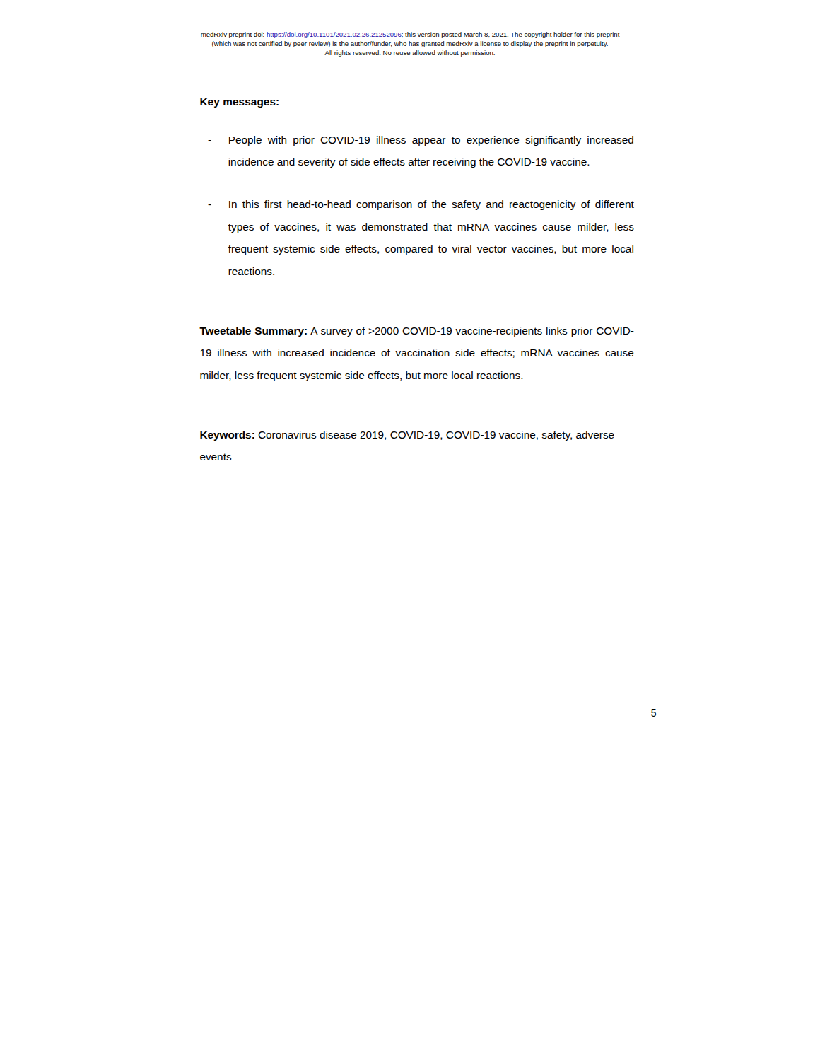medRxiv preprint doi: https://doi.org/10.1101/2021.02.26.21252096; this version posted March 8, 2021. The copyright holder for this preprint
(which was not certified by peer review) is the author/funder, who has granted medRxiv a license to display the preprint in perpetuity.
All rights reserved. No reuse allowed without permission.
Key messages:
People with prior COVID-19 illness appear to experience significantly increased incidence and severity of side effects after receiving the COVID-19 vaccine.
In this first head-to-head comparison of the safety and reactogenicity of different types of vaccines, it was demonstrated that mRNA vaccines cause milder, less frequent systemic side effects, compared to viral vector vaccines, but more local reactions.
Tweetable Summary: A survey of >2000 COVID-19 vaccine-recipients links prior COVID-19 illness with increased incidence of vaccination side effects; mRNA vaccines cause milder, less frequent systemic side effects, but more local reactions.
Keywords: Coronavirus disease 2019, COVID-19, COVID-19 vaccine, safety, adverse events
5